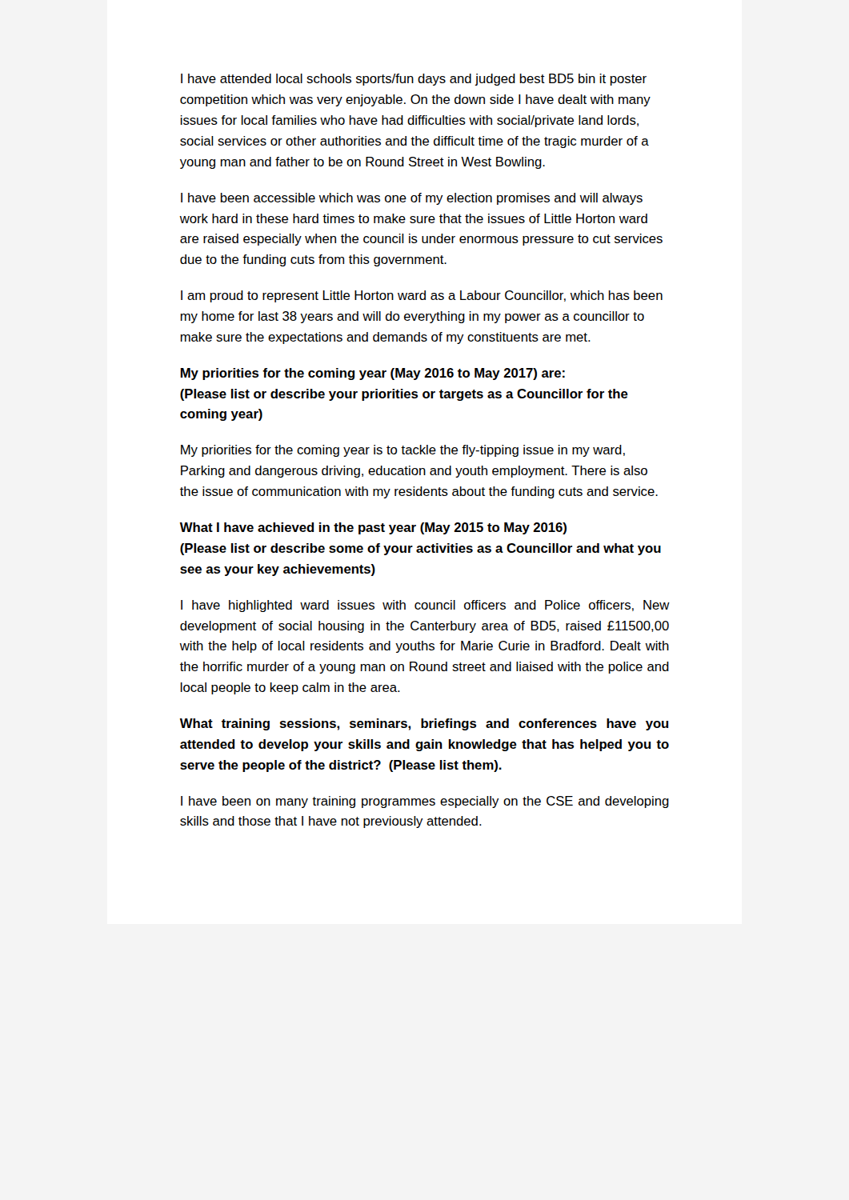I have attended local schools sports/fun days and judged best BD5 bin it poster competition which was very enjoyable. On the down side I have dealt with many issues for local families who have had difficulties with social/private land lords, social services or other authorities and the difficult time of the tragic murder of a young man and father to be on Round Street in West Bowling.
I have been accessible which was one of my election promises and will always work hard in these hard times to make sure that the issues of Little Horton ward are raised especially when the council is under enormous pressure to cut services due to the funding cuts from this government.
I am proud to represent Little Horton ward as a Labour Councillor, which has been my home for last 38 years and will do everything in my power as a councillor to make sure the expectations and demands of my constituents are met.
My priorities for the coming year (May 2016 to May 2017) are:
(Please list or describe your priorities or targets as a Councillor for the coming year)
My priorities for the coming year is to tackle the fly-tipping issue in my ward, Parking and dangerous driving, education and youth employment. There is also the issue of communication with my residents about the funding cuts and service.
What I have achieved in the past year (May 2015 to May 2016)
(Please list or describe some of your activities as a Councillor and what you see as your key achievements)
I have highlighted ward issues with council officers and Police officers, New development of social housing in the Canterbury area of BD5, raised £11500,00 with the help of local residents and youths for Marie Curie in Bradford. Dealt with the horrific murder of a young man on Round street and liaised with the police and local people to keep calm in the area.
What training sessions, seminars, briefings and conferences have you attended to develop your skills and gain knowledge that has helped you to serve the people of the district? (Please list them).
I have been on many training programmes especially on the CSE and developing skills and those that I have not previously attended.